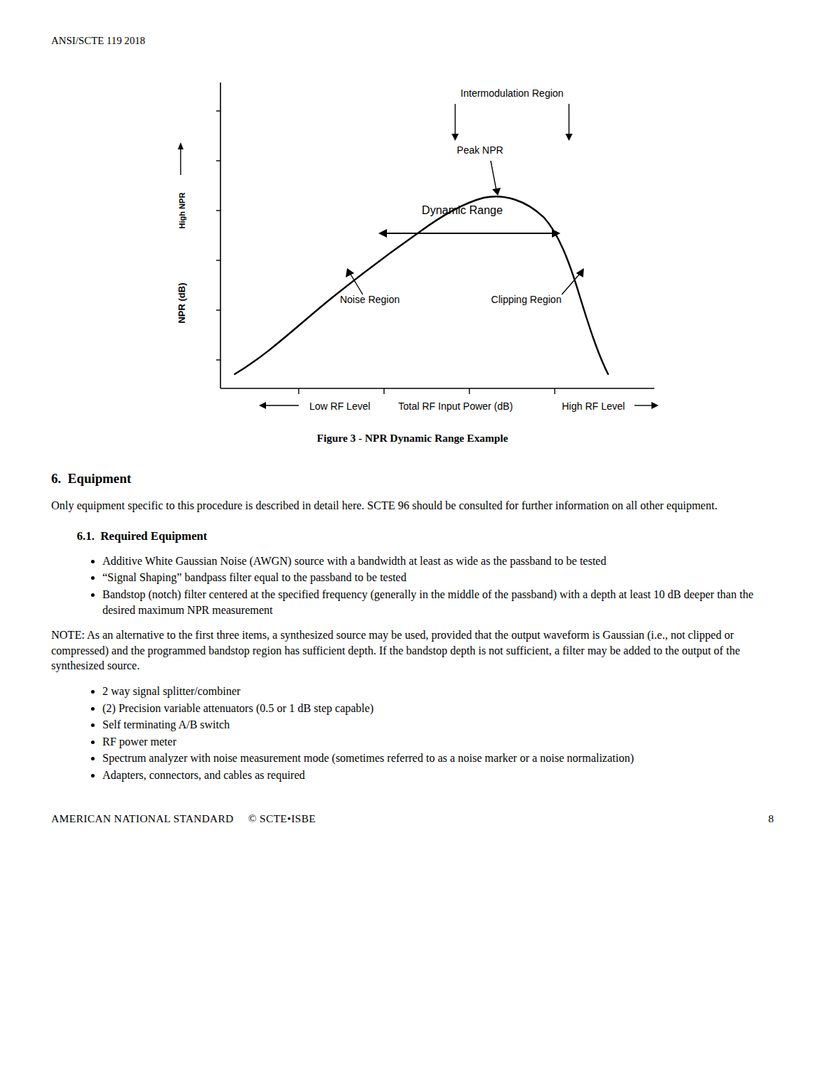ANSI/SCTE 119 2018
High NPR High NPR NPR (dB) Intermodulation Region Peak NPR Dynamic Range Noise Region Clipping Region Low RF Level Total RF Input Power (dB) High RF Level
Figure 3 - NPR Dynamic Range Example
6. Equipment
Only equipment specific to this procedure is described in detail here. SCTE 96 should be consulted for further information on all other equipment.
6.1. Required Equipment
Additive White Gaussian Noise (AWGN) source with a bandwidth at least as wide as the passband to be tested
“Signal Shaping” bandpass filter equal to the passband to be tested
Bandstop (notch) filter centered at the specified frequency (generally in the middle of the passband) with a depth at least 10 dB deeper than the desired maximum NPR measurement
NOTE: As an alternative to the first three items, a synthesized source may be used, provided that the output waveform is Gaussian (i.e., not clipped or compressed) and the programmed bandstop region has sufficient depth. If the bandstop depth is not sufficient, a filter may be added to the output of the synthesized source.
2 way signal splitter/combiner
(2) Precision variable attenuators (0.5 or 1 dB step capable)
Self terminating A/B switch
RF power meter
Spectrum analyzer with noise measurement mode (sometimes referred to as a noise marker or a noise normalization)
Adapters, connectors, and cables as required
AMERICAN NATIONAL STANDARD © SCTE•ISBE 8